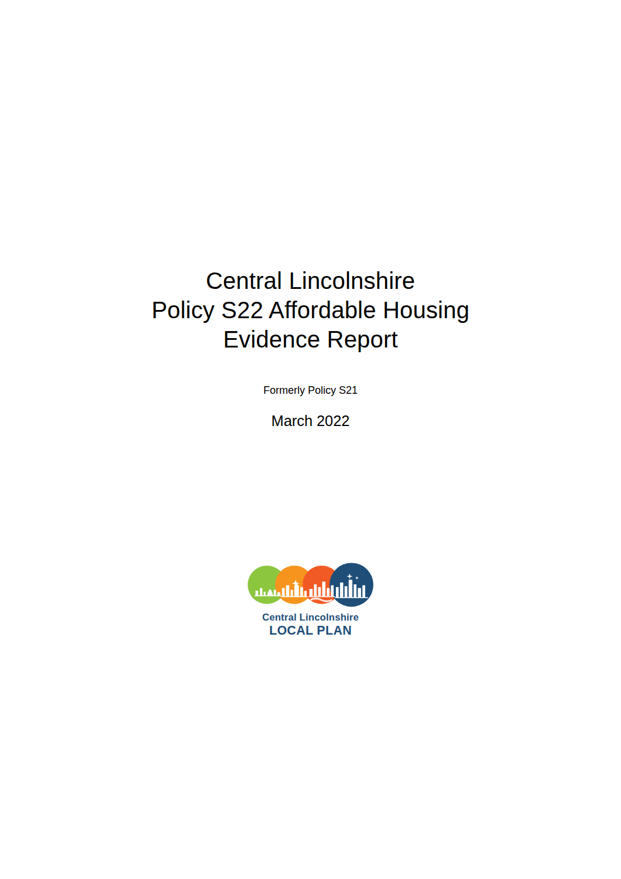Central Lincolnshire
Policy S22 Affordable Housing
Evidence Report
Formerly Policy S21
March 2022
Central Lincolnshire
LOCAL PLAN